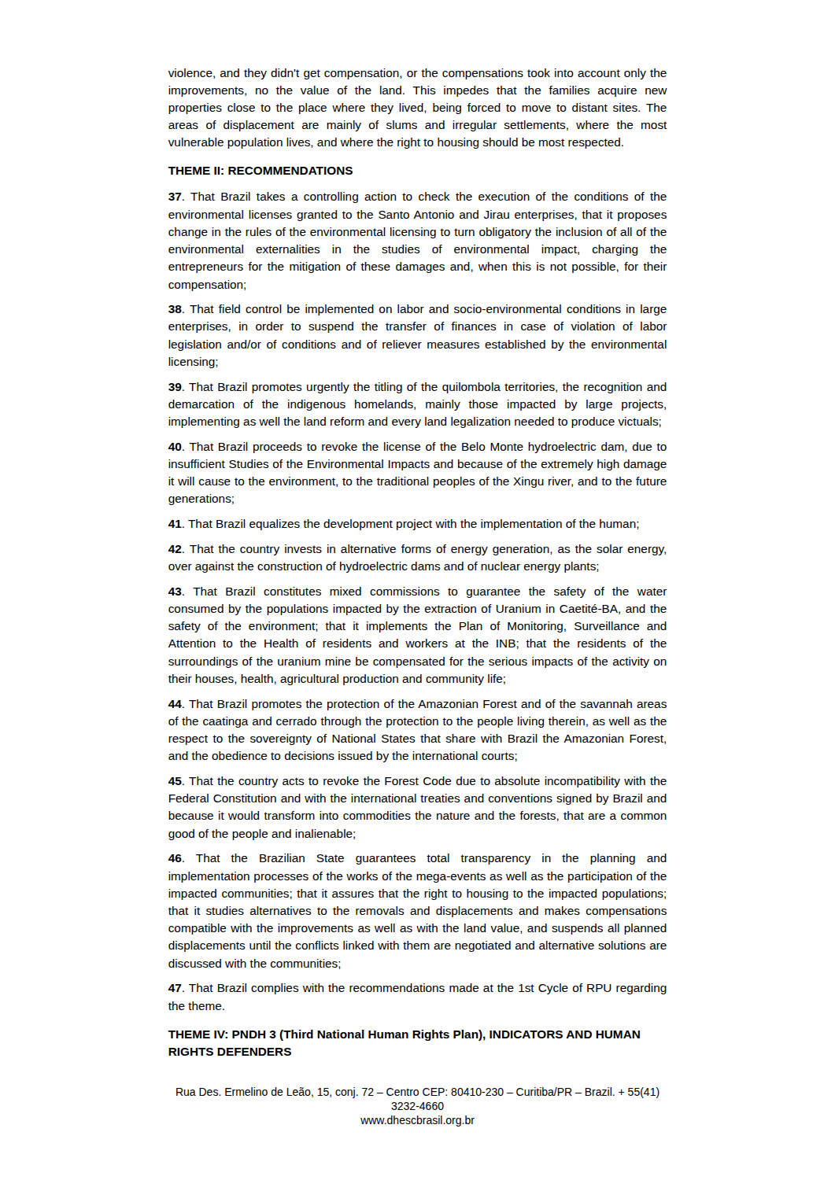violence, and they didn't get compensation, or the compensations took into account only the improvements, no the value of the land. This impedes that the families acquire new properties close to the place where they lived, being forced to move to distant sites. The areas of displacement are mainly of slums and irregular settlements, where the most vulnerable population lives, and where the right to housing should be most respected.
THEME II: RECOMMENDATIONS
37. That Brazil takes a controlling action to check the execution of the conditions of the environmental licenses granted to the Santo Antonio and Jirau enterprises, that it proposes change in the rules of the environmental licensing to turn obligatory the inclusion of all of the environmental externalities in the studies of environmental impact, charging the entrepreneurs for the mitigation of these damages and, when this is not possible, for their compensation;
38. That field control be implemented on labor and socio-environmental conditions in large enterprises, in order to suspend the transfer of finances in case of violation of labor legislation and/or of conditions and of reliever measures established by the environmental licensing;
39. That Brazil promotes urgently the titling of the quilombola territories, the recognition and demarcation of the indigenous homelands, mainly those impacted by large projects, implementing as well the land reform and every land legalization needed to produce victuals;
40. That Brazil proceeds to revoke the license of the Belo Monte hydroelectric dam, due to insufficient Studies of the Environmental Impacts and because of the extremely high damage it will cause to the environment, to the traditional peoples of the Xingu river, and to the future generations;
41. That Brazil equalizes the development project with the implementation of the human;
42. That the country invests in alternative forms of energy generation, as the solar energy, over against the construction of hydroelectric dams and of nuclear energy plants;
43. That Brazil constitutes mixed commissions to guarantee the safety of the water consumed by the populations impacted by the extraction of Uranium in Caetité-BA, and the safety of the environment; that it implements the Plan of Monitoring, Surveillance and Attention to the Health of residents and workers at the INB; that the residents of the surroundings of the uranium mine be compensated for the serious impacts of the activity on their houses, health, agricultural production and community life;
44. That Brazil promotes the protection of the Amazonian Forest and of the savannah areas of the caatinga and cerrado through the protection to the people living therein, as well as the respect to the sovereignty of National States that share with Brazil the Amazonian Forest, and the obedience to decisions issued by the international courts;
45. That the country acts to revoke the Forest Code due to absolute incompatibility with the Federal Constitution and with the international treaties and conventions signed by Brazil and because it would transform into commodities the nature and the forests, that are a common good of the people and inalienable;
46. That the Brazilian State guarantees total transparency in the planning and implementation processes of the works of the mega-events as well as the participation of the impacted communities; that it assures that the right to housing to the impacted populations; that it studies alternatives to the removals and displacements and makes compensations compatible with the improvements as well as with the land value, and suspends all planned displacements until the conflicts linked with them are negotiated and alternative solutions are discussed with the communities;
47. That Brazil complies with the recommendations made at the 1st Cycle of RPU regarding the theme.
THEME IV: PNDH 3 (Third National Human Rights Plan), INDICATORS AND HUMAN RIGHTS DEFENDERS
Rua Des. Ermelino de Leão, 15, conj. 72 – Centro CEP: 80410-230 – Curitiba/PR – Brazil. + 55(41) 3232-4660
www.dhescbrasil.org.br